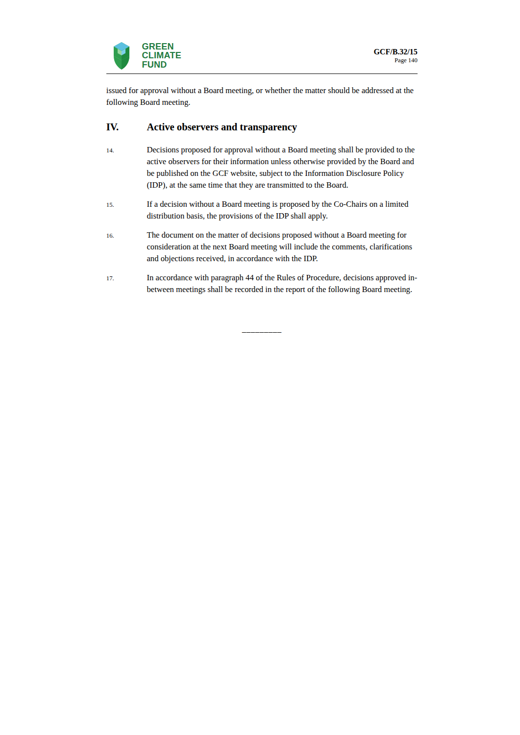Green
Climate
Fund
GCF/B.32/15
Page 140
issued for approval without a Board meeting, or whether the matter should be addressed at the following Board meeting.
IV. Active observers and transparency
14.
Decisions proposed for approval without a Board meeting shall be provided to the active observers for their information unless otherwise provided by the Board and be published on the GCF website, subject to the Information Disclosure Policy (IDP), at the same time that they are transmitted to the Board.
15.
If a decision without a Board meeting is proposed by the Co-Chairs on a limited distribution basis, the provisions of the IDP shall apply.
16.
The document on the matter of decisions proposed without a Board meeting for consideration at the next Board meeting will include the comments, clarifications and objections received, in accordance with the IDP.
17.
In accordance with paragraph 44 of the Rules of Procedure, decisions approved in-between meetings shall be recorded in the report of the following Board meeting.
_________